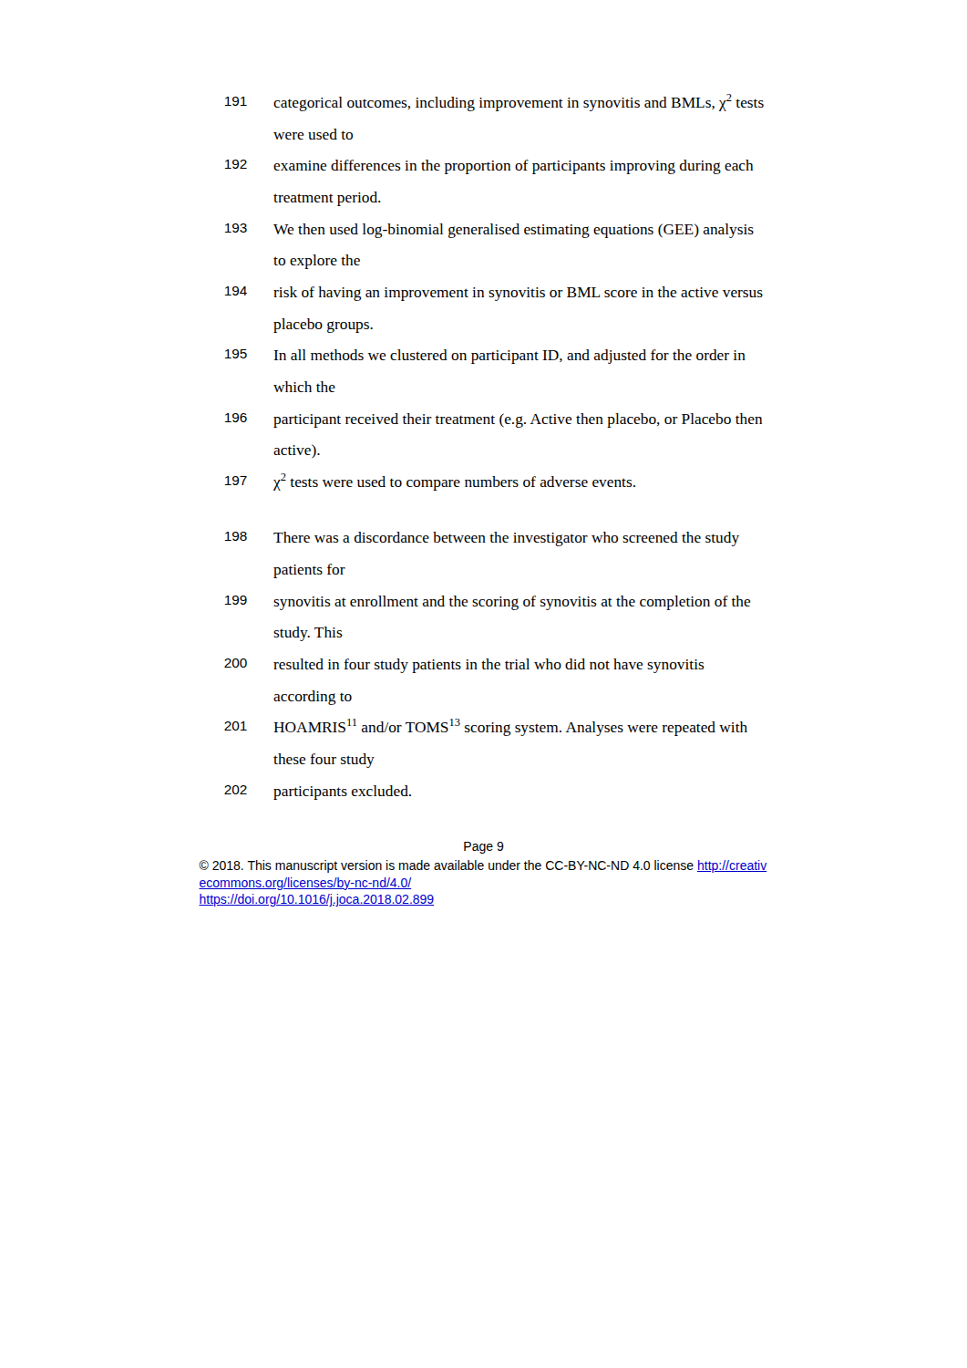categorical outcomes, including improvement in synovitis and BMLs, χ2 tests were used to
examine differences in the proportion of participants improving during each treatment period.
We then used log-binomial generalised estimating equations (GEE) analysis to explore the
risk of having an improvement in synovitis or BML score in the active versus placebo groups.
In all methods we clustered on participant ID, and adjusted for the order in which the
participant received their treatment (e.g. Active then placebo, or Placebo then active).
χ2 tests were used to compare numbers of adverse events.
There was a discordance between the investigator who screened the study patients for
synovitis at enrollment and the scoring of synovitis at the completion of the study. This
resulted in four study patients in the trial who did not have synovitis according to
HOAMRIS11 and/or TOMS13 scoring system. Analyses were repeated with these four study
participants excluded.
Page 9
© 2018. This manuscript version is made available under the CC-BY-NC-ND 4.0 license http://creativecommons.org/licenses/by-nc-nd/4.0/
https://doi.org/10.1016/j.joca.2018.02.899